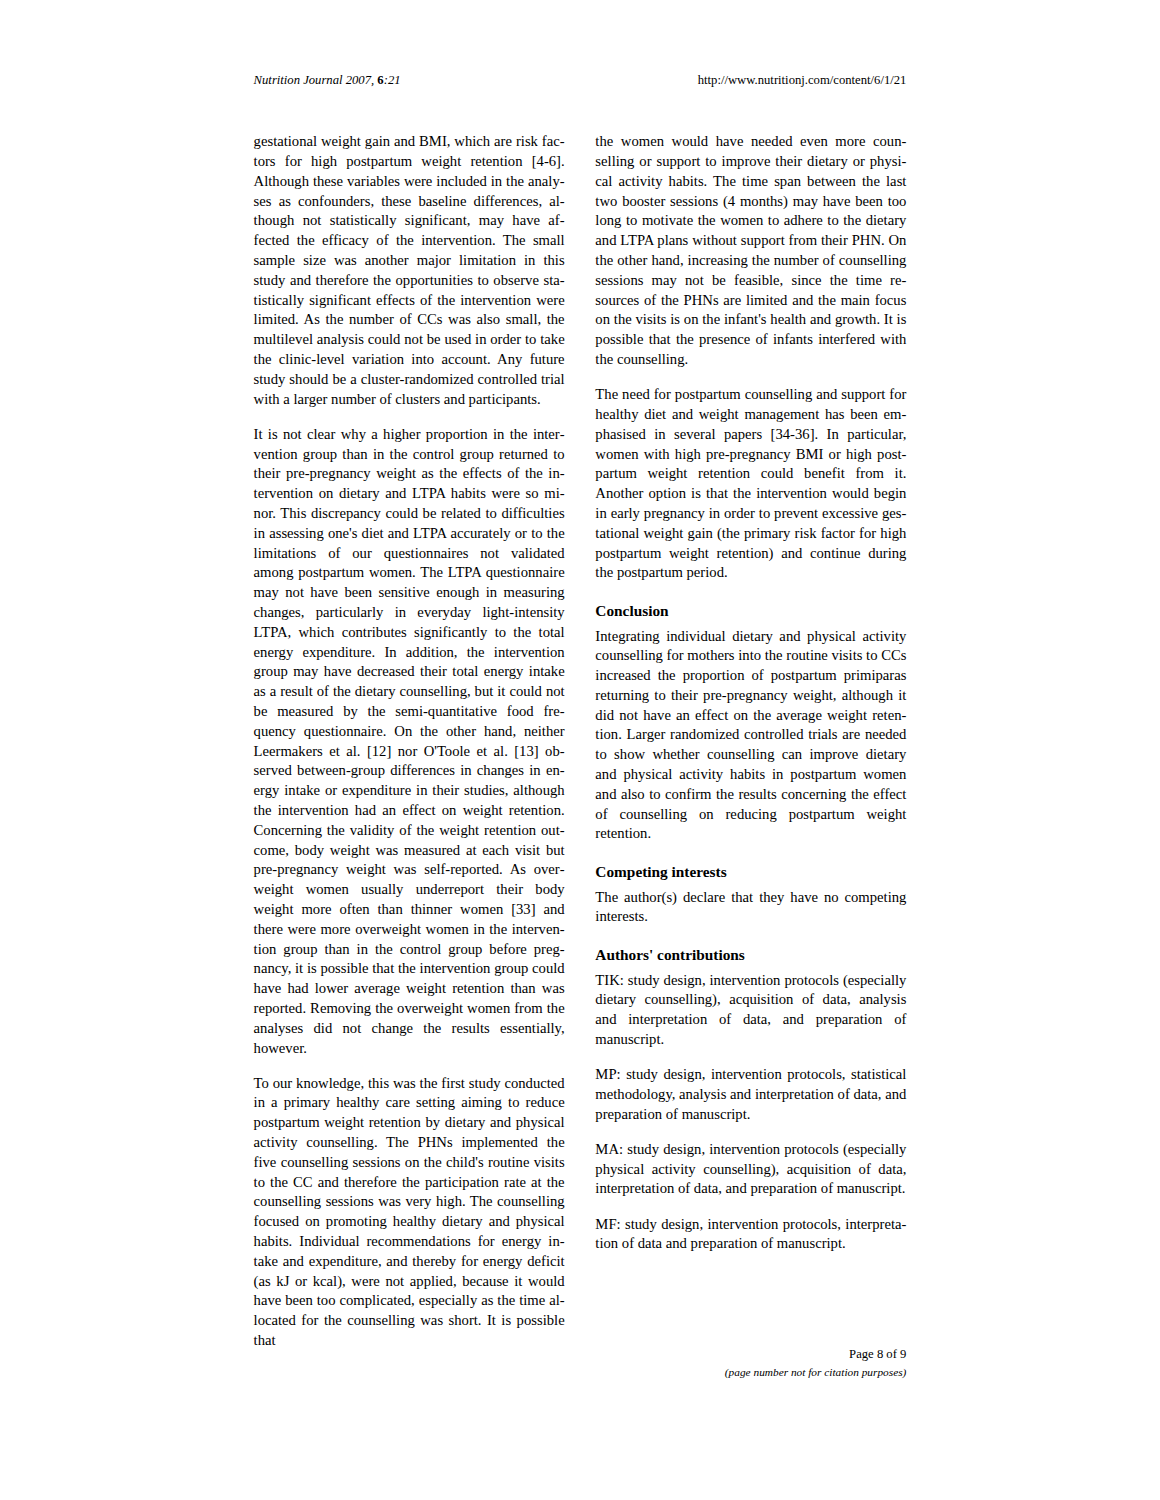Nutrition Journal 2007, 6:21
http://www.nutritionj.com/content/6/1/21
gestational weight gain and BMI, which are risk factors for high postpartum weight retention [4-6]. Although these variables were included in the analyses as confounders, these baseline differences, although not statistically significant, may have affected the efficacy of the intervention. The small sample size was another major limitation in this study and therefore the opportunities to observe statistically significant effects of the intervention were limited. As the number of CCs was also small, the multilevel analysis could not be used in order to take the clinic-level variation into account. Any future study should be a cluster-randomized controlled trial with a larger number of clusters and participants.
It is not clear why a higher proportion in the intervention group than in the control group returned to their pre-pregnancy weight as the effects of the intervention on dietary and LTPA habits were so minor. This discrepancy could be related to difficulties in assessing one's diet and LTPA accurately or to the limitations of our questionnaires not validated among postpartum women. The LTPA questionnaire may not have been sensitive enough in measuring changes, particularly in everyday light-intensity LTPA, which contributes significantly to the total energy expenditure. In addition, the intervention group may have decreased their total energy intake as a result of the dietary counselling, but it could not be measured by the semi-quantitative food frequency questionnaire. On the other hand, neither Leermakers et al. [12] nor O'Toole et al. [13] observed between-group differences in changes in energy intake or expenditure in their studies, although the intervention had an effect on weight retention. Concerning the validity of the weight retention outcome, body weight was measured at each visit but pre-pregnancy weight was self-reported. As overweight women usually underreport their body weight more often than thinner women [33] and there were more overweight women in the intervention group than in the control group before pregnancy, it is possible that the intervention group could have had lower average weight retention than was reported. Removing the overweight women from the analyses did not change the results essentially, however.
To our knowledge, this was the first study conducted in a primary healthy care setting aiming to reduce postpartum weight retention by dietary and physical activity counselling. The PHNs implemented the five counselling sessions on the child's routine visits to the CC and therefore the participation rate at the counselling sessions was very high. The counselling focused on promoting healthy dietary and physical habits. Individual recommendations for energy intake and expenditure, and thereby for energy deficit (as kJ or kcal), were not applied, because it would have been too complicated, especially as the time allocated for the counselling was short. It is possible that
the women would have needed even more counselling or support to improve their dietary or physical activity habits. The time span between the last two booster sessions (4 months) may have been too long to motivate the women to adhere to the dietary and LTPA plans without support from their PHN. On the other hand, increasing the number of counselling sessions may not be feasible, since the time resources of the PHNs are limited and the main focus on the visits is on the infant's health and growth. It is possible that the presence of infants interfered with the counselling.
The need for postpartum counselling and support for healthy diet and weight management has been emphasised in several papers [34-36]. In particular, women with high pre-pregnancy BMI or high postpartum weight retention could benefit from it. Another option is that the intervention would begin in early pregnancy in order to prevent excessive gestational weight gain (the primary risk factor for high postpartum weight retention) and continue during the postpartum period.
Conclusion
Integrating individual dietary and physical activity counselling for mothers into the routine visits to CCs increased the proportion of postpartum primiparas returning to their pre-pregnancy weight, although it did not have an effect on the average weight retention. Larger randomized controlled trials are needed to show whether counselling can improve dietary and physical activity habits in postpartum women and also to confirm the results concerning the effect of counselling on reducing postpartum weight retention.
Competing interests
The author(s) declare that they have no competing interests.
Authors' contributions
TIK: study design, intervention protocols (especially dietary counselling), acquisition of data, analysis and interpretation of data, and preparation of manuscript.
MP: study design, intervention protocols, statistical methodology, analysis and interpretation of data, and preparation of manuscript.
MA: study design, intervention protocols (especially physical activity counselling), acquisition of data, interpretation of data, and preparation of manuscript.
MF: study design, intervention protocols, interpretation of data and preparation of manuscript.
Page 8 of 9 (page number not for citation purposes)